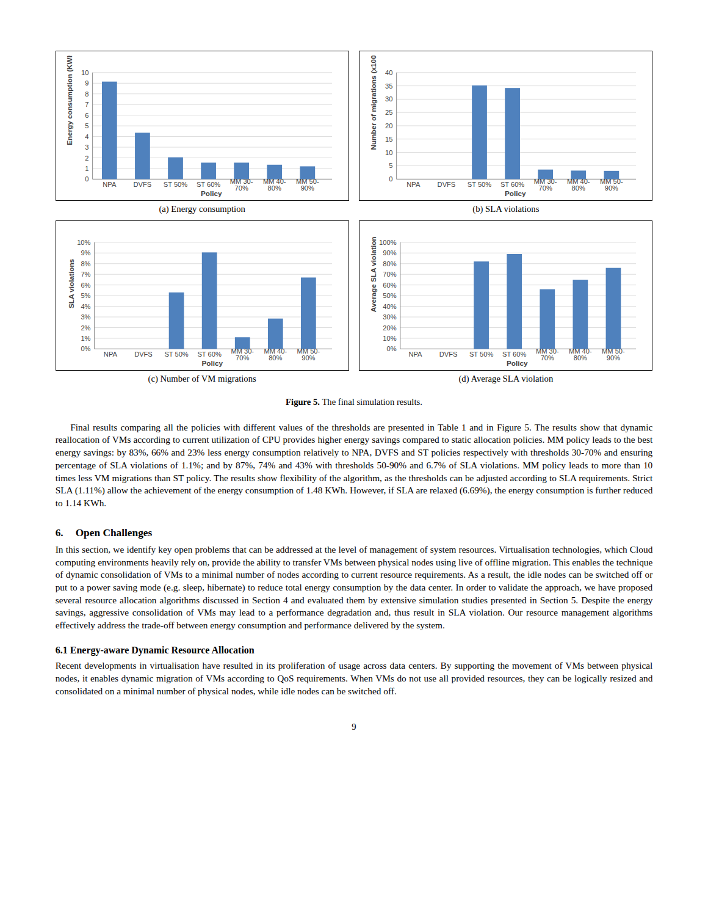Energy consumption (KWh) 10 9 8 7 6 5 4 3 2 1 0 NPA DVFS ST 50% ST 60% MM 30- 70% MM 40- 80% MM 50- 90% Policy
(a) Energy consumption
Number of migrations (x1000) 40 35 30 25 20 15 10 5 0 NPA DVFS ST 50% ST 60% MM 30- 70% MM 40- 80% MM 50- 90% Policy
(b) SLA violations
SLA violations 10% 9% 8% 7% 6% 5% 4% 3% 2% 1% 0% NPA DVFS ST 50% ST 60% MM 30- 70% MM 40- 80% MM 50- 90% Policy
(c) Number of VM migrations
Average SLA violation 100% 90% 80% 70% 60% 50% 40% 30% 20% 10% 0% NPA DVFS ST 50% ST 60% MM 30- 70% MM 40- 80% MM 50- 90% Policy
(d) Average SLA violation
Figure 5. The final simulation results.
Final results comparing all the policies with different values of the thresholds are presented in Table 1 and in Figure 5. The results show that dynamic reallocation of VMs according to current utilization of CPU provides higher energy savings compared to static allocation policies. MM policy leads to the best energy savings: by 83%, 66% and 23% less energy consumption relatively to NPA, DVFS and ST policies respectively with thresholds 30-70% and ensuring percentage of SLA violations of 1.1%; and by 87%, 74% and 43% with thresholds 50-90% and 6.7% of SLA violations. MM policy leads to more than 10 times less VM migrations than ST policy. The results show flexibility of the algorithm, as the thresholds can be adjusted according to SLA requirements. Strict SLA (1.11%) allow the achievement of the energy consumption of 1.48 KWh. However, if SLA are relaxed (6.69%), the energy consumption is further reduced to 1.14 KWh.
6. Open Challenges
In this section, we identify key open problems that can be addressed at the level of management of system resources. Virtualisation technologies, which Cloud computing environments heavily rely on, provide the ability to transfer VMs between physical nodes using live of offline migration. This enables the technique of dynamic consolidation of VMs to a minimal number of nodes according to current resource requirements. As a result, the idle nodes can be switched off or put to a power saving mode (e.g. sleep, hibernate) to reduce total energy consumption by the data center. In order to validate the approach, we have proposed several resource allocation algorithms discussed in Section 4 and evaluated them by extensive simulation studies presented in Section 5. Despite the energy savings, aggressive consolidation of VMs may lead to a performance degradation and, thus result in SLA violation. Our resource management algorithms effectively address the trade-off between energy consumption and performance delivered by the system.
6.1 Energy-aware Dynamic Resource Allocation
Recent developments in virtualisation have resulted in its proliferation of usage across data centers. By supporting the movement of VMs between physical nodes, it enables dynamic migration of VMs according to QoS requirements. When VMs do not use all provided resources, they can be logically resized and consolidated on a minimal number of physical nodes, while idle nodes can be switched off.
9